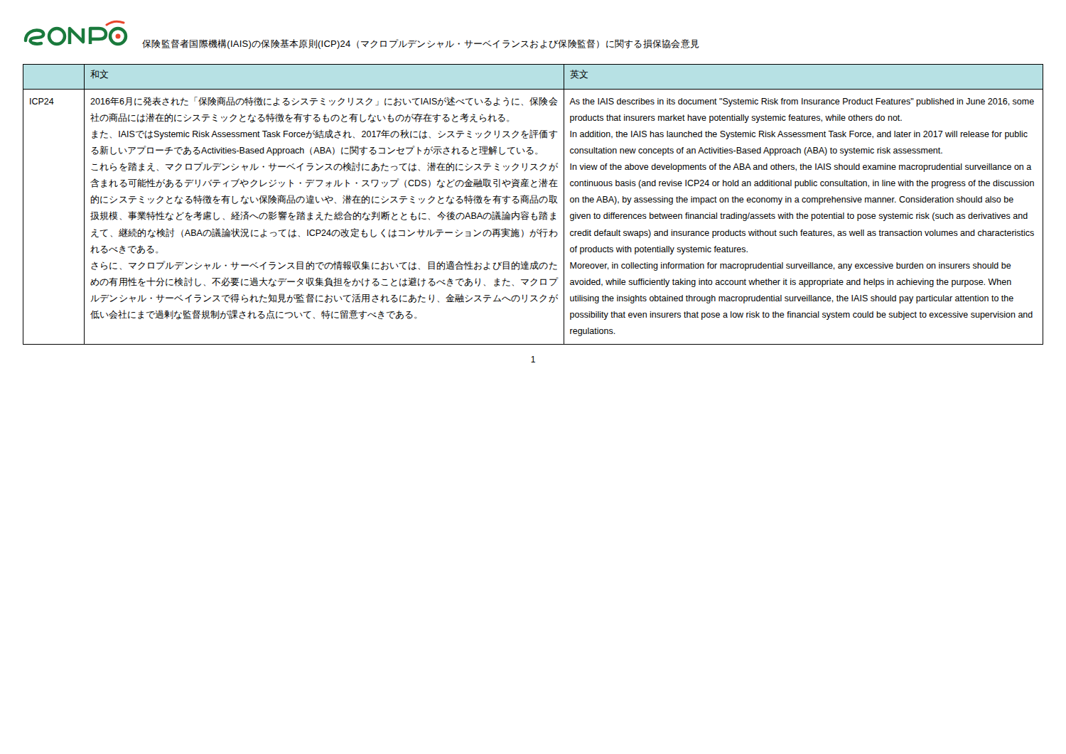保険監督者国際機構(IAIS)の保険基本原則(ICP)24（マクロプルデンシャル・サーベイランスおよび保険監督）に関する損保協会意見
| | 和文 | 英文 |
| --- | --- | --- |
| ICP24 | 2016年6月に発表された「保険商品の特徴によるシステミックリスク」においてIAISが述べているように、保険会社の商品には潜在的にシステミックとなる特徴を有するものと有しないものが存在すると考えられる。 また、IAISではSystemic Risk Assessment Task Forceが結成され、2017年の秋には、システミックリスクを評価する新しいアプローチであるActivities-Based Approach（ABA）に関するコンセプトが示されると理解している。 これらを踏まえ、マクロプルデンシャル・サーベイランスの検討にあたっては、潜在的にシステミックリスクが含まれる可能性があるデリバティブやクレジット・デフォルト・スワップ（CDS）などの金融取引や資産と潜在的にシステミックとなる特徴を有しない保険商品の違いや、潜在的にシステミックとなる特徴を有する商品の取扱規模、事業特性などを考慮し、経済への影響を踏まえた総合的な判断とともに、今後のABAの議論内容も踏まえて、継続的な検討（ABAの議論状況によっては、ICP24の改定もしくはコンサルテーションの再実施）が行われるべきである。 さらに、マクロプルデンシャル・サーベイランス目的での情報収集においては、目的適合性および目的達成のための有用性を十分に検討し、不必要に過大なデータ収集負担をかけることは避けるべきであり、また、マクロプルデンシャル・サーベイランスで得られた知見が監督において活用されるにあたり、金融システムへのリスクが低い会社にまで過剰な監督規制が課される点について、特に留意すべきである。 | As the IAIS describes in its document "Systemic Risk from Insurance Product Features" published in June 2016, some products that insurers market have potentially systemic features, while others do not. In addition, the IAIS has launched the Systemic Risk Assessment Task Force, and later in 2017 will release for public consultation new concepts of an Activities-Based Approach (ABA) to systemic risk assessment. In view of the above developments of the ABA and others, the IAIS should examine macroprudential surveillance on a continuous basis (and revise ICP24 or hold an additional public consultation, in line with the progress of the discussion on the ABA), by assessing the impact on the economy in a comprehensive manner. Consideration should also be given to differences between financial trading/assets with the potential to pose systemic risk (such as derivatives and credit default swaps) and insurance products without such features, as well as transaction volumes and characteristics of products with potentially systemic features. Moreover, in collecting information for macroprudential surveillance, any excessive burden on insurers should be avoided, while sufficiently taking into account whether it is appropriate and helps in achieving the purpose. When utilising the insights obtained through macroprudential surveillance, the IAIS should pay particular attention to the possibility that even insurers that pose a low risk to the financial system could be subject to excessive supervision and regulations. |
1